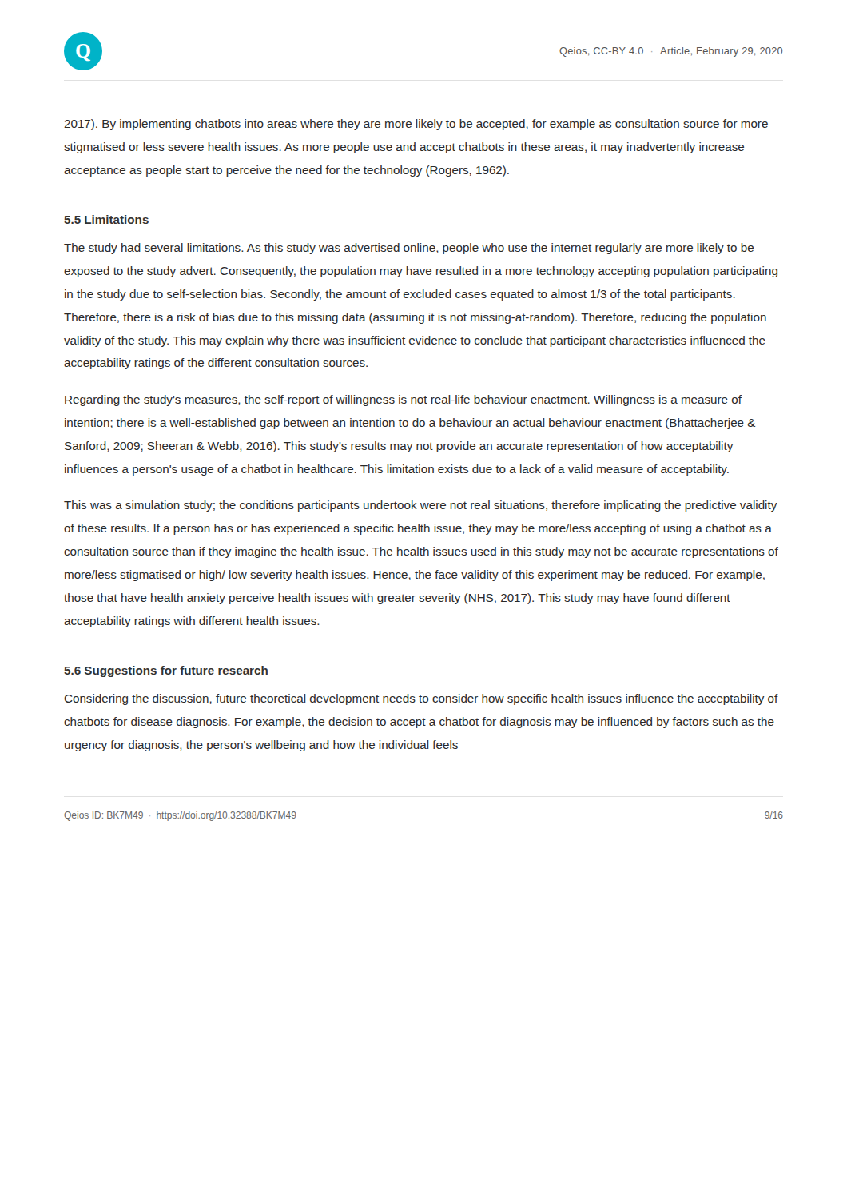Q
Qeios, CC-BY 4.0·Article, February 29, 2020
2017). By implementing chatbots into areas where they are more likely to be accepted, for example as consultation source for more stigmatised or less severe health issues. As more people use and accept chatbots in these areas, it may inadvertently increase acceptance as people start to perceive the need for the technology (Rogers, 1962).
5.5 Limitations
The study had several limitations. As this study was advertised online, people who use the internet regularly are more likely to be exposed to the study advert. Consequently, the population may have resulted in a more technology accepting population participating in the study due to self-selection bias. Secondly, the amount of excluded cases equated to almost 1/3 of the total participants. Therefore, there is a risk of bias due to this missing data (assuming it is not missing-at-random). Therefore, reducing the population validity of the study. This may explain why there was insufficient evidence to conclude that participant characteristics influenced the acceptability ratings of the different consultation sources.
Regarding the study's measures, the self-report of willingness is not real-life behaviour enactment. Willingness is a measure of intention; there is a well-established gap between an intention to do a behaviour an actual behaviour enactment (Bhattacherjee & Sanford, 2009; Sheeran & Webb, 2016). This study's results may not provide an accurate representation of how acceptability influences a person's usage of a chatbot in healthcare. This limitation exists due to a lack of a valid measure of acceptability.
This was a simulation study; the conditions participants undertook were not real situations, therefore implicating the predictive validity of these results. If a person has or has experienced a specific health issue, they may be more/less accepting of using a chatbot as a consultation source than if they imagine the health issue. The health issues used in this study may not be accurate representations of more/less stigmatised or high/ low severity health issues. Hence, the face validity of this experiment may be reduced. For example, those that have health anxiety perceive health issues with greater severity (NHS, 2017). This study may have found different acceptability ratings with different health issues.
5.6 Suggestions for future research
Considering the discussion, future theoretical development needs to consider how specific health issues influence the acceptability of chatbots for disease diagnosis. For example, the decision to accept a chatbot for diagnosis may be influenced by factors such as the urgency for diagnosis, the person's wellbeing and how the individual feels
Qeios ID: BK7M49·https://doi.org/10.32388/BK7M49
9/16